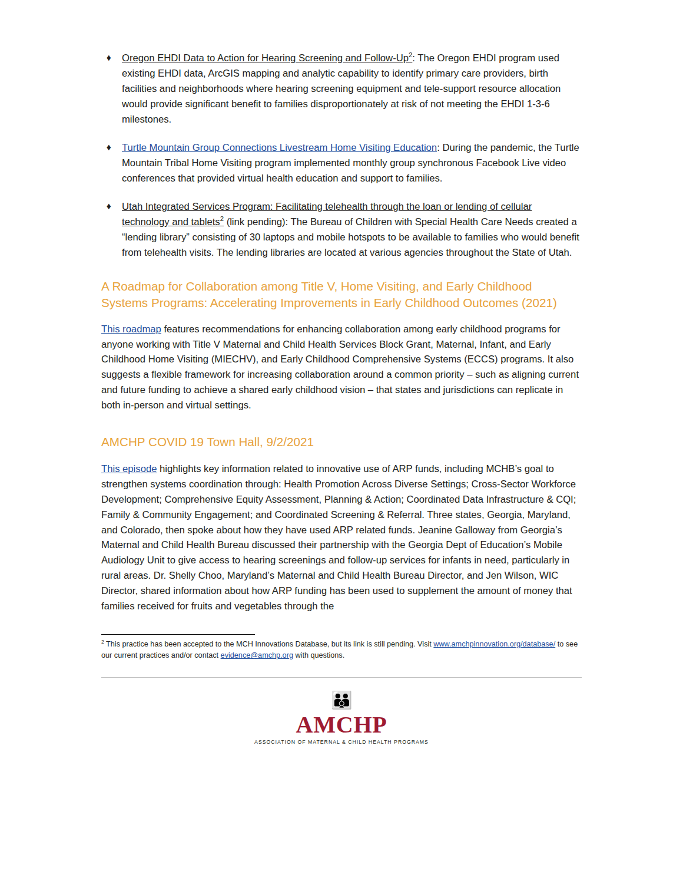Oregon EHDI Data to Action for Hearing Screening and Follow-Up2: The Oregon EHDI program used existing EHDI data, ArcGIS mapping and analytic capability to identify primary care providers, birth facilities and neighborhoods where hearing screening equipment and tele-support resource allocation would provide significant benefit to families disproportionately at risk of not meeting the EHDI 1-3-6 milestones.
Turtle Mountain Group Connections Livestream Home Visiting Education: During the pandemic, the Turtle Mountain Tribal Home Visiting program implemented monthly group synchronous Facebook Live video conferences that provided virtual health education and support to families.
Utah Integrated Services Program: Facilitating telehealth through the loan or lending of cellular technology and tablets2 (link pending): The Bureau of Children with Special Health Care Needs created a “lending library” consisting of 30 laptops and mobile hotspots to be available to families who would benefit from telehealth visits. The lending libraries are located at various agencies throughout the State of Utah.
A Roadmap for Collaboration among Title V, Home Visiting, and Early Childhood Systems Programs: Accelerating Improvements in Early Childhood Outcomes (2021)
This roadmap features recommendations for enhancing collaboration among early childhood programs for anyone working with Title V Maternal and Child Health Services Block Grant, Maternal, Infant, and Early Childhood Home Visiting (MIECHV), and Early Childhood Comprehensive Systems (ECCS) programs. It also suggests a flexible framework for increasing collaboration around a common priority – such as aligning current and future funding to achieve a shared early childhood vision – that states and jurisdictions can replicate in both in-person and virtual settings.
AMCHP COVID 19 Town Hall, 9/2/2021
This episode highlights key information related to innovative use of ARP funds, including MCHB’s goal to strengthen systems coordination through: Health Promotion Across Diverse Settings; Cross-Sector Workforce Development; Comprehensive Equity Assessment, Planning & Action; Coordinated Data Infrastructure & CQI; Family & Community Engagement; and Coordinated Screening & Referral. Three states, Georgia, Maryland, and Colorado, then spoke about how they have used ARP related funds. Jeanine Galloway from Georgia’s Maternal and Child Health Bureau discussed their partnership with the Georgia Dept of Education’s Mobile Audiology Unit to give access to hearing screenings and follow-up services for infants in need, particularly in rural areas. Dr. Shelly Choo, Maryland’s Maternal and Child Health Bureau Director, and Jen Wilson, WIC Director, shared information about how ARP funding has been used to supplement the amount of money that families received for fruits and vegetables through the
2 This practice has been accepted to the MCH Innovations Database, but its link is still pending. Visit www.amchpinnovation.org/database/ to see our current practices and/or contact evidence@amchp.org with questions.
👪
AMCHP
ASSOCIATION OF MATERNAL & CHILD HEALTH PROGRAMS